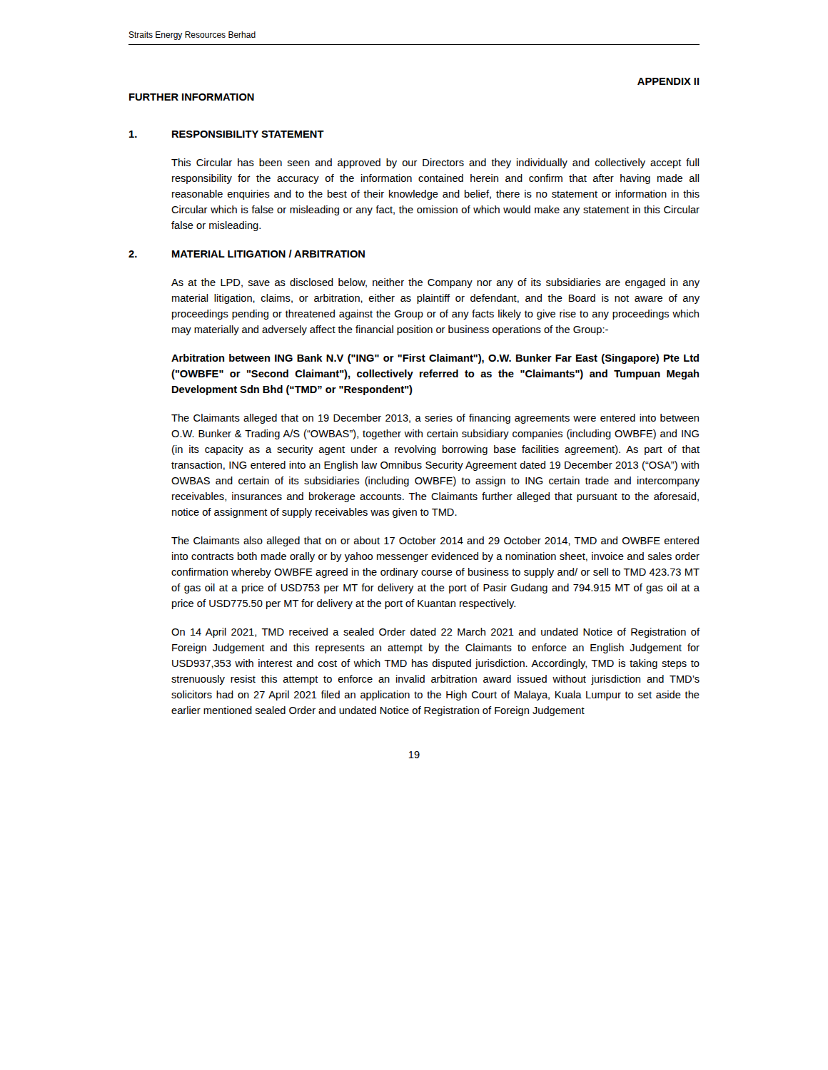Straits Energy Resources Berhad
APPENDIX II
FURTHER INFORMATION
1.
RESPONSIBILITY STATEMENT
This Circular has been seen and approved by our Directors and they individually and collectively accept full responsibility for the accuracy of the information contained herein and confirm that after having made all reasonable enquiries and to the best of their knowledge and belief, there is no statement or information in this Circular which is false or misleading or any fact, the omission of which would make any statement in this Circular false or misleading.
2.
MATERIAL LITIGATION / ARBITRATION
As at the LPD, save as disclosed below, neither the Company nor any of its subsidiaries are engaged in any material litigation, claims, or arbitration, either as plaintiff or defendant, and the Board is not aware of any proceedings pending or threatened against the Group or of any facts likely to give rise to any proceedings which may materially and adversely affect the financial position or business operations of the Group:-
Arbitration between ING Bank N.V ("ING" or "First Claimant"), O.W. Bunker Far East (Singapore) Pte Ltd ("OWBFE" or "Second Claimant"), collectively referred to as the "Claimants") and Tumpuan Megah Development Sdn Bhd (“TMD” or "Respondent")
The Claimants alleged that on 19 December 2013, a series of financing agreements were entered into between O.W. Bunker & Trading A/S (“OWBAS”), together with certain subsidiary companies (including OWBFE) and ING (in its capacity as a security agent under a revolving borrowing base facilities agreement). As part of that transaction, ING entered into an English law Omnibus Security Agreement dated 19 December 2013 (“OSA”) with OWBAS and certain of its subsidiaries (including OWBFE) to assign to ING certain trade and intercompany receivables, insurances and brokerage accounts. The Claimants further alleged that pursuant to the aforesaid, notice of assignment of supply receivables was given to TMD.
The Claimants also alleged that on or about 17 October 2014 and 29 October 2014, TMD and OWBFE entered into contracts both made orally or by yahoo messenger evidenced by a nomination sheet, invoice and sales order confirmation whereby OWBFE agreed in the ordinary course of business to supply and/ or sell to TMD 423.73 MT of gas oil at a price of USD753 per MT for delivery at the port of Pasir Gudang and 794.915 MT of gas oil at a price of USD775.50 per MT for delivery at the port of Kuantan respectively.
On 14 April 2021, TMD received a sealed Order dated 22 March 2021 and undated Notice of Registration of Foreign Judgement and this represents an attempt by the Claimants to enforce an English Judgement for USD937,353 with interest and cost of which TMD has disputed jurisdiction. Accordingly, TMD is taking steps to strenuously resist this attempt to enforce an invalid arbitration award issued without jurisdiction and TMD’s solicitors had on 27 April 2021 filed an application to the High Court of Malaya, Kuala Lumpur to set aside the earlier mentioned sealed Order and undated Notice of Registration of Foreign Judgement
19